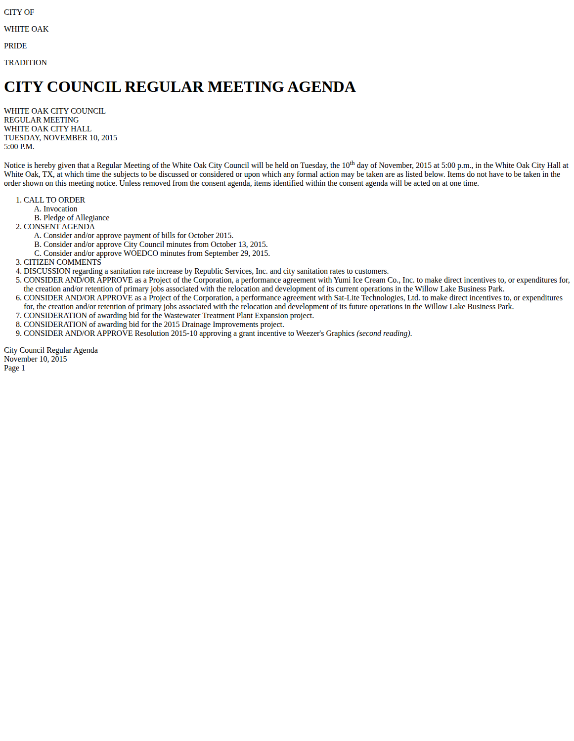CITY OF
WHITE OAK
PRIDE
TRADITION
CITY COUNCIL REGULAR MEETING AGENDA
WHITE OAK CITY COUNCIL
REGULAR MEETING
WHITE OAK CITY HALL
TUESDAY, NOVEMBER 10, 2015
5:00 P.M.
Notice is hereby given that a Regular Meeting of the White Oak City Council will be held on Tuesday, the 10th day of November, 2015 at 5:00 p.m., in the White Oak City Hall at White Oak, TX, at which time the subjects to be discussed or considered or upon which any formal action may be taken are as listed below. Items do not have to be taken in the order shown on this meeting notice. Unless removed from the consent agenda, items identified within the consent agenda will be acted on at one time.
CALL TO ORDER
Invocation
Pledge of Allegiance
CONSENT AGENDA
Consider and/or approve payment of bills for October 2015.
Consider and/or approve City Council minutes from October 13, 2015.
Consider and/or approve WOEDCO minutes from September 29, 2015.
CITIZEN COMMENTS
DISCUSSION regarding a sanitation rate increase by Republic Services, Inc. and city sanitation rates to customers.
CONSIDER AND/OR APPROVE as a Project of the Corporation, a performance agreement with Yumi Ice Cream Co., Inc. to make direct incentives to, or expenditures for, the creation and/or retention of primary jobs associated with the relocation and development of its current operations in the Willow Lake Business Park.
CONSIDER AND/OR APPROVE as a Project of the Corporation, a performance agreement with Sat-Lite Technologies, Ltd. to make direct incentives to, or expenditures for, the creation and/or retention of primary jobs associated with the relocation and development of its future operations in the Willow Lake Business Park.
CONSIDERATION of awarding bid for the Wastewater Treatment Plant Expansion project.
CONSIDERATION of awarding bid for the 2015 Drainage Improvements project.
CONSIDER AND/OR APPROVE Resolution 2015-10 approving a grant incentive to Weezer's Graphics (second reading).
City Council Regular Agenda
November 10, 2015
Page 1